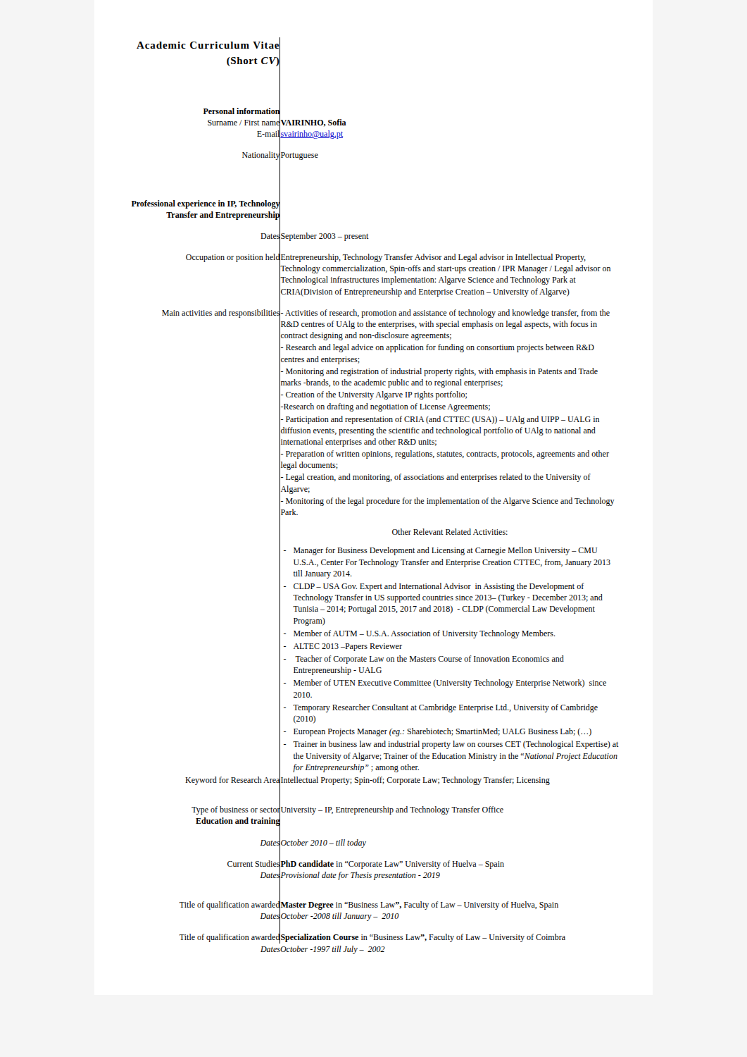| Academic Curriculum Vitae (Short CV ) | |
| Personal information | |
| Surname / First name | VAIRINHO, Sofia |
| E-mail | svairinho@ualg.pt |
| Nationality | Portuguese |
| Professional experience in IP, Technology Transfer and Entrepreneurship | |
| Dates | September 2003 – present |
| Occupation or position held | Entrepreneurship, Technology Transfer Advisor and Legal advisor in Intellectual Property, Technology commercialization, Spin-offs and start-ups creation / IPR Manager / Legal advisor on Technological infrastructures implementation: Algarve Science and Technology Park at CRIA(Division of Entrepreneurship and Enterprise Creation – University of Algarve) |
| Main activities and responsibilities | - Activities of research, promotion and assistance of technology and knowledge transfer, from the R&D centres of UAlg to the enterprises, with special emphasis on legal aspects, with focus in contract designing and non-disclosure agreements; - Research and legal advice on application for funding on consortium projects between R&D centres and enterprises; - Monitoring and registration of industrial property rights, with emphasis in Patents and Trade marks -brands, to the academic public and to regional enterprises; - Creation of the University Algarve IP rights portfolio; -Research on drafting and negotiation of License Agreements; - Participation and representation of CRIA (and CTTEC (USA)) – UAlg and UIPP – UALG in diffusion events, presenting the scientific and technological portfolio of UAlg to national and international enterprises and other R&D units; - Preparation of written opinions, regulations, statutes, contracts, protocols, agreements and other legal documents; - Legal creation, and monitoring, of associations and enterprises related to the University of Algarve; - Monitoring of the legal procedure for the implementation of the Algarve Science and Technology Park. Other Relevant Related Activities: Manager for Business Development and Licensing at Carnegie Mellon University – CMU U.S.A., Center For Technology Transfer and Enterprise Creation CTTEC, from, January 2013 till January 2014. CLDP – USA Gov. Expert and International Advisor in Assisting the Development of Technology Transfer in US supported countries since 2013– (Turkey - December 2013; and Tunisia – 2014; Portugal 2015, 2017 and 2018) - CLDP (Commercial Law Development Program) Member of AUTM – U.S.A. Association of University Technology Members. ALTEC 2013 –Papers Reviewer Teacher of Corporate Law on the Masters Course of Innovation Economics and Entrepreneurship - UALG Member of UTEN Executive Committee (University Technology Enterprise Network) since 2010. Temporary Researcher Consultant at Cambridge Enterprise Ltd., University of Cambridge (2010) European Projects Manager (eg.: Sharebiotech; SmartinMed; UALG Business Lab; (…) Trainer in business law and industrial property law on courses CET (Technological Expertise) at the University of Algarve; Trainer of the Education Ministry in the “ National Project Education for Entrepreneurship” ; among other. |
| Keyword for Research Area | Intellectual Property; Spin-off; Corporate Law; Technology Transfer; Licensing |
| Type of business or sector | University – IP, Entrepreneurship and Technology Transfer Office |
| Education and training | |
| Dates | October 2010 – till today |
| Current Studies | PhD candidate in “Corporate Law” University of Huelva – Spain |
| Dates | Provisional date for Thesis presentation - 2019 |
| Title of qualification awarded | Master Degree in “Business Law ”, Faculty of Law – University of Huelva, Spain |
| Dates | October -2008 till January – 2010 |
| Title of qualification awarded | Specialization Course in “Business Law ”, Faculty of Law – University of Coimbra |
| Dates | October -1997 till July – 2002 |